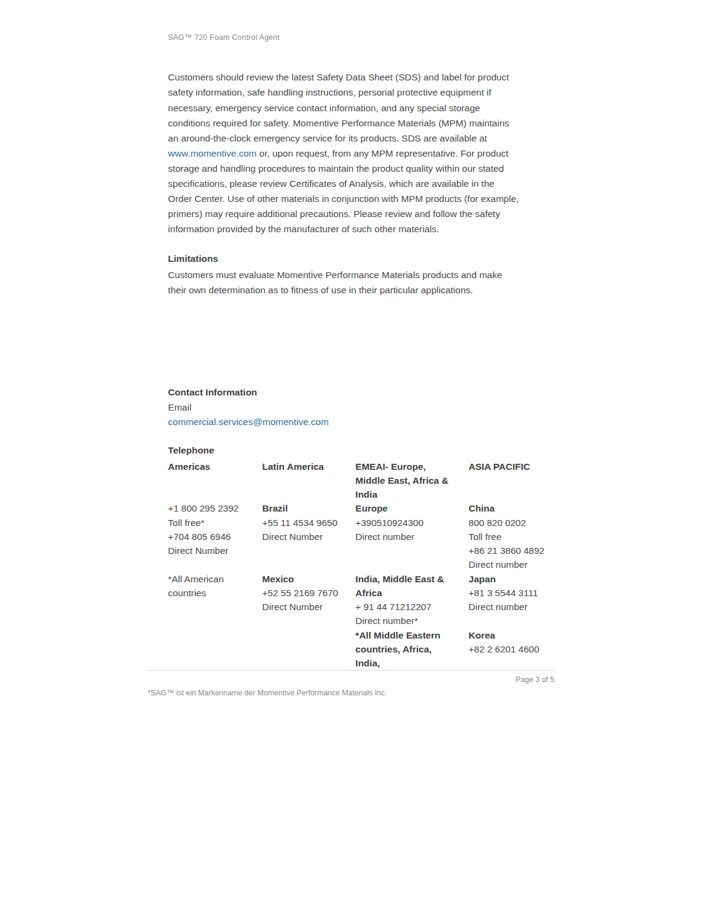SAG™ 720 Foam Control Agent
Customers should review the latest Safety Data Sheet (SDS) and label for product safety information, safe handling instructions, personal protective equipment if necessary, emergency service contact information, and any special storage conditions required for safety. Momentive Performance Materials (MPM) maintains an around-the-clock emergency service for its products. SDS are available at www.momentive.com or, upon request, from any MPM representative. For product storage and handling procedures to maintain the product quality within our stated specifications, please review Certificates of Analysis, which are available in the Order Center. Use of other materials in conjunction with MPM products (for example, primers) may require additional precautions. Please review and follow the safety information provided by the manufacturer of such other materials.
Limitations
Customers must evaluate Momentive Performance Materials products and make their own determination as to fitness of use in their particular applications.
Contact Information
Email
commercial.services@momentive.com
Telephone
| Americas | Latin America | EMEAI- Europe, Middle East, Africa & India | ASIA PACIFIC |
| +1 800 295 2392 Toll free* +704 805 6946 Direct Number | Brazil +55 11 4534 9650 Direct Number | Europe +390510924300 Direct number | China 800 820 0202 Toll free +86 21 3860 4892 Direct number |
| *All American countries | Mexico +52 55 2169 7670 Direct Number | India, Middle East & Africa + 91 44 71212207 Direct number* *All Middle Eastern countries, Africa, India, | Japan +81 3 5544 3111 Direct number Korea +82 2 6201 4600 |
Page 3 of 5
*SAG™ ist ein Markenname der Momentive Performance Materials Inc.